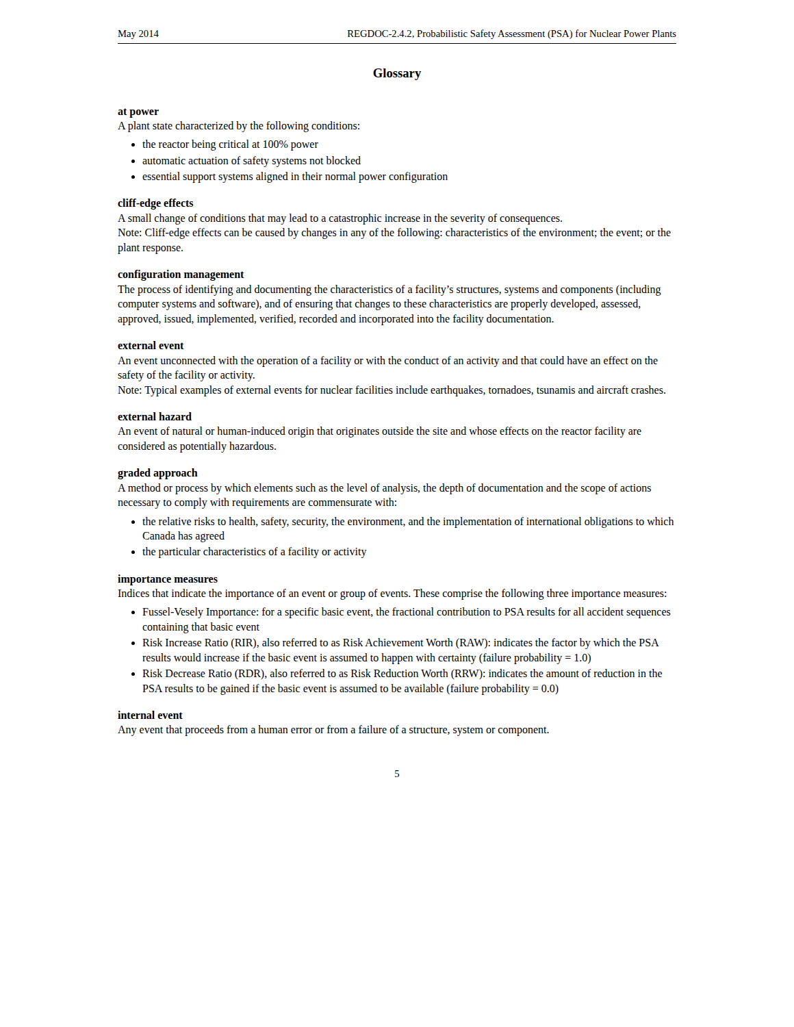May 2014 REGDOC-2.4.2, Probabilistic Safety Assessment (PSA) for Nuclear Power Plants
Glossary
at power
A plant state characterized by the following conditions:
the reactor being critical at 100% power
automatic actuation of safety systems not blocked
essential support systems aligned in their normal power configuration
cliff-edge effects
A small change of conditions that may lead to a catastrophic increase in the severity of consequences.
Note: Cliff-edge effects can be caused by changes in any of the following: characteristics of the environment; the event; or the plant response.
configuration management
The process of identifying and documenting the characteristics of a facility’s structures, systems and components (including computer systems and software), and of ensuring that changes to these characteristics are properly developed, assessed, approved, issued, implemented, verified, recorded and incorporated into the facility documentation.
external event
An event unconnected with the operation of a facility or with the conduct of an activity and that could have an effect on the safety of the facility or activity.
Note: Typical examples of external events for nuclear facilities include earthquakes, tornadoes, tsunamis and aircraft crashes.
external hazard
An event of natural or human-induced origin that originates outside the site and whose effects on the reactor facility are considered as potentially hazardous.
graded approach
A method or process by which elements such as the level of analysis, the depth of documentation and the scope of actions necessary to comply with requirements are commensurate with:
the relative risks to health, safety, security, the environment, and the implementation of international obligations to which Canada has agreed
the particular characteristics of a facility or activity
importance measures
Indices that indicate the importance of an event or group of events. These comprise the following three importance measures:
Fussel-Vesely Importance: for a specific basic event, the fractional contribution to PSA results for all accident sequences containing that basic event
Risk Increase Ratio (RIR), also referred to as Risk Achievement Worth (RAW): indicates the factor by which the PSA results would increase if the basic event is assumed to happen with certainty (failure probability = 1.0)
Risk Decrease Ratio (RDR), also referred to as Risk Reduction Worth (RRW): indicates the amount of reduction in the PSA results to be gained if the basic event is assumed to be available (failure probability = 0.0)
internal event
Any event that proceeds from a human error or from a failure of a structure, system or component.
5